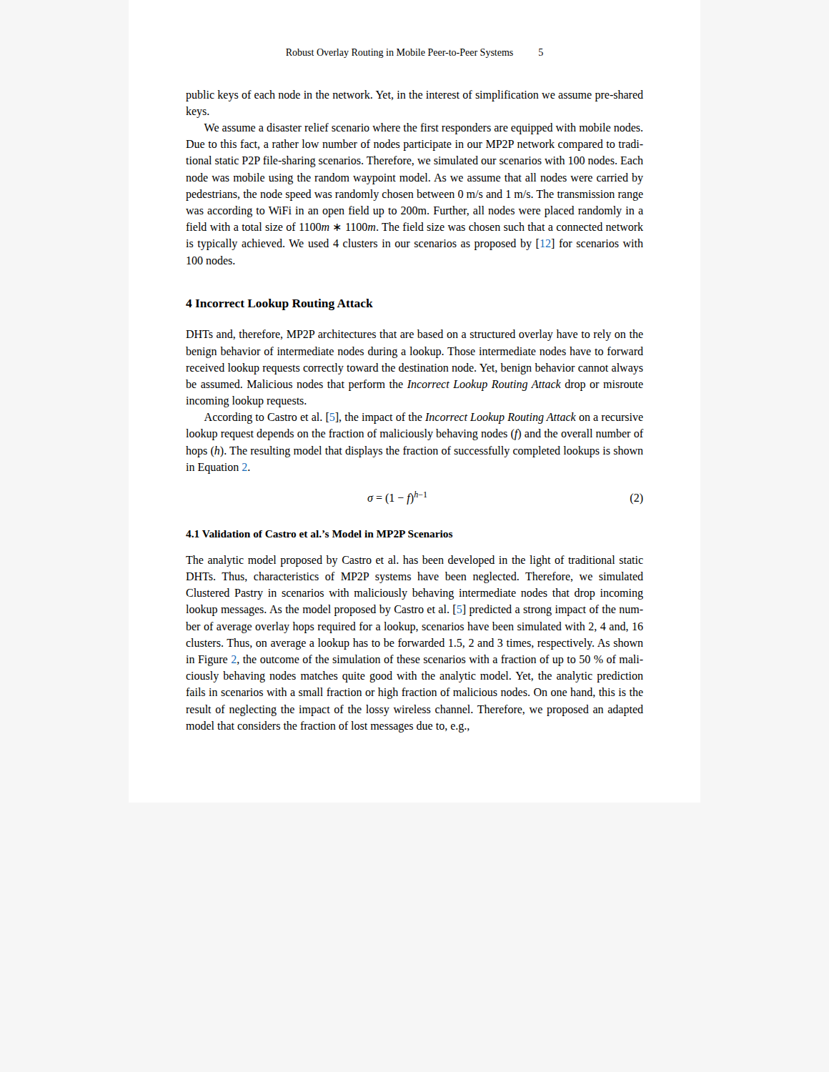Robust Overlay Routing in Mobile Peer-to-Peer Systems 5
public keys of each node in the network. Yet, in the interest of simplification we assume pre-shared keys.
We assume a disaster relief scenario where the first responders are equipped with mobile nodes. Due to this fact, a rather low number of nodes participate in our MP2P network compared to traditional static P2P file-sharing scenarios. Therefore, we simulated our scenarios with 100 nodes. Each node was mobile using the random waypoint model. As we assume that all nodes were carried by pedestrians, the node speed was randomly chosen between 0 m/s and 1 m/s. The transmission range was according to WiFi in an open field up to 200m. Further, all nodes were placed randomly in a field with a total size of 1100m ∗ 1100m. The field size was chosen such that a connected network is typically achieved. We used 4 clusters in our scenarios as proposed by [12] for scenarios with 100 nodes.
4 Incorrect Lookup Routing Attack
DHTs and, therefore, MP2P architectures that are based on a structured overlay have to rely on the benign behavior of intermediate nodes during a lookup. Those intermediate nodes have to forward received lookup requests correctly toward the destination node. Yet, benign behavior cannot always be assumed. Malicious nodes that perform the Incorrect Lookup Routing Attack drop or misroute incoming lookup requests.
According to Castro et al. [5], the impact of the Incorrect Lookup Routing Attack on a recursive lookup request depends on the fraction of maliciously behaving nodes (f) and the overall number of hops (h). The resulting model that displays the fraction of successfully completed lookups is shown in Equation 2.
σ = (1 − f)h−1 (2)
4.1 Validation of Castro et al.’s Model in MP2P Scenarios
The analytic model proposed by Castro et al. has been developed in the light of traditional static DHTs. Thus, characteristics of MP2P systems have been neglected. Therefore, we simulated Clustered Pastry in scenarios with maliciously behaving intermediate nodes that drop incoming lookup messages. As the model proposed by Castro et al. [5] predicted a strong impact of the number of average overlay hops required for a lookup, scenarios have been simulated with 2, 4 and, 16 clusters. Thus, on average a lookup has to be forwarded 1.5, 2 and 3 times, respectively. As shown in Figure 2, the outcome of the simulation of these scenarios with a fraction of up to 50 % of maliciously behaving nodes matches quite good with the analytic model. Yet, the analytic prediction fails in scenarios with a small fraction or high fraction of malicious nodes. On one hand, this is the result of neglecting the impact of the lossy wireless channel. Therefore, we proposed an adapted model that considers the fraction of lost messages due to, e.g.,